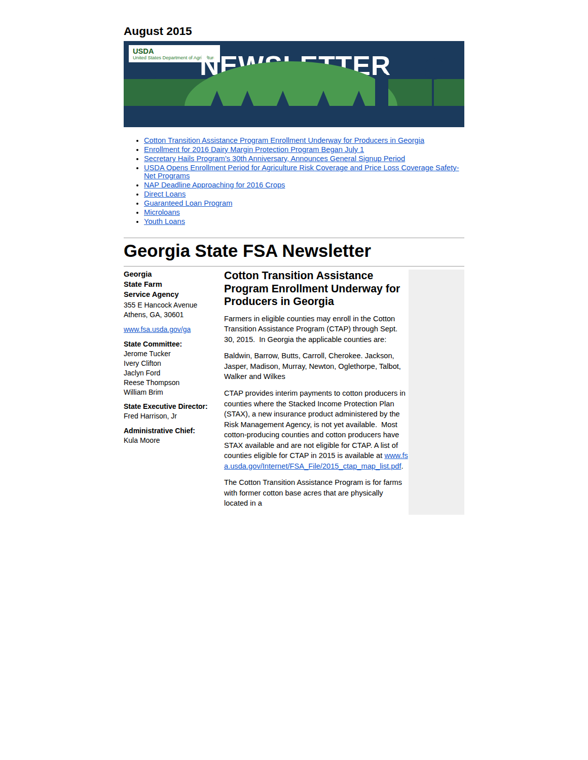August 2015
USDAUnited States Department of Agriculture
NEWSLETTER
Cotton Transition Assistance Program Enrollment Underway for Producers in Georgia
Enrollment for 2016 Dairy Margin Protection Program Began July 1
Secretary Hails Program’s 30th Anniversary, Announces General Signup Period
USDA Opens Enrollment Period for Agriculture Risk Coverage and Price Loss Coverage Safety-Net Programs
NAP Deadline Approaching for 2016 Crops
Direct Loans
Guaranteed Loan Program
Microloans
Youth Loans
Georgia State FSA Newsletter
Georgia
State Farm
Service Agency
355 E Hancock Avenue
Athens, GA, 30601
www.fsa.usda.gov/ga
State Committee:
Jerome Tucker
Ivery Clifton
Jaclyn Ford
Reese Thompson
William Brim
State Executive Director:
Fred Harrison, Jr
Administrative Chief:
Kula Moore
Cotton Transition Assistance Program Enrollment Underway for Producers in Georgia
Farmers in eligible counties may enroll in the Cotton Transition Assistance Program (CTAP) through Sept. 30, 2015. In Georgia the applicable counties are:
Baldwin, Barrow, Butts, Carroll, Cherokee. Jackson, Jasper, Madison, Murray, Newton, Oglethorpe, Talbot, Walker and Wilkes
CTAP provides interim payments to cotton producers in counties where the Stacked Income Protection Plan (STAX), a new insurance product administered by the Risk Management Agency, is not yet available. Most cotton-producing counties and cotton producers have STAX available and are not eligible for CTAP. A list of counties eligible for CTAP in 2015 is available at www.fsa.usda.gov/Internet/FSA_File/2015_ctap_map_list.pdf.
The Cotton Transition Assistance Program is for farms with former cotton base acres that are physically located in a